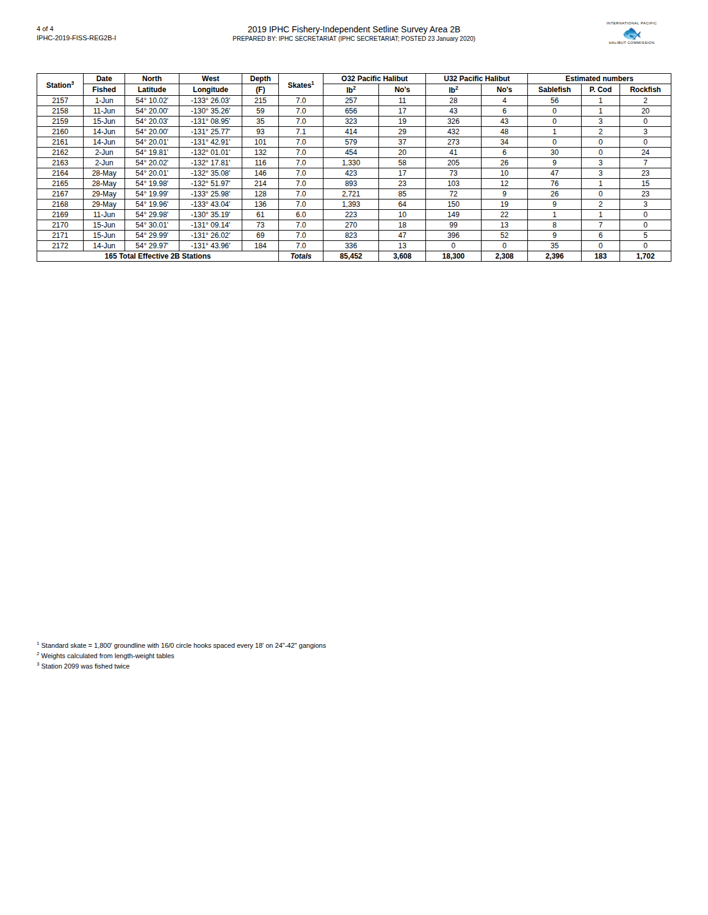4 of 4
IPHC-2019-FISS-REG2B-I
2019 IPHC Fishery-Independent Setline Survey Area 2B
PREPARED BY: IPHC SECRETARIAT (IPHC SECRETARIAT; POSTED 23 January 2020)
INTERNATIONAL PACIFIC
🐟
HALIBUT COMMISSION
| Station 3 | Date | North | West | Depth | Skates 1 | O32 Pacific Halibut | U32 Pacific Halibut | Estimated numbers |
| --- | --- | --- | --- | --- | --- | --- | --- | --- |
| Fished | Latitude | Longitude | (F) | lb 2 | No's | lb 2 | No's | Sablefish | P. Cod | Rockfish |
| 2157 | 1-Jun | 54° 10.02' | -133° 26.03' | 215 | 7.0 | 257 | 11 | 28 | 4 | 56 | 1 | 2 |
| 2158 | 11-Jun | 54° 20.00' | -130° 35.26' | 59 | 7.0 | 656 | 17 | 43 | 6 | 0 | 1 | 20 |
| 2159 | 15-Jun | 54° 20.03' | -131° 08.95' | 35 | 7.0 | 323 | 19 | 326 | 43 | 0 | 3 | 0 |
| 2160 | 14-Jun | 54° 20.00' | -131° 25.77' | 93 | 7.1 | 414 | 29 | 432 | 48 | 1 | 2 | 3 |
| 2161 | 14-Jun | 54° 20.01' | -131° 42.91' | 101 | 7.0 | 579 | 37 | 273 | 34 | 0 | 0 | 0 |
| 2162 | 2-Jun | 54° 19.81' | -132° 01.01' | 132 | 7.0 | 454 | 20 | 41 | 6 | 30 | 0 | 24 |
| 2163 | 2-Jun | 54° 20.02' | -132° 17.81' | 116 | 7.0 | 1,330 | 58 | 205 | 26 | 9 | 3 | 7 |
| 2164 | 28-May | 54° 20.01' | -132° 35.08' | 146 | 7.0 | 423 | 17 | 73 | 10 | 47 | 3 | 23 |
| 2165 | 28-May | 54° 19.98' | -132° 51.97' | 214 | 7.0 | 893 | 23 | 103 | 12 | 76 | 1 | 15 |
| 2167 | 29-May | 54° 19.99' | -133° 25.98' | 128 | 7.0 | 2,721 | 85 | 72 | 9 | 26 | 0 | 23 |
| 2168 | 29-May | 54° 19.96' | -133° 43.04' | 136 | 7.0 | 1,393 | 64 | 150 | 19 | 9 | 2 | 3 |
| 2169 | 11-Jun | 54° 29.98' | -130° 35.19' | 61 | 6.0 | 223 | 10 | 149 | 22 | 1 | 1 | 0 |
| 2170 | 15-Jun | 54° 30.01' | -131° 09.14' | 73 | 7.0 | 270 | 18 | 99 | 13 | 8 | 7 | 0 |
| 2171 | 15-Jun | 54° 29.99' | -131° 26.02' | 69 | 7.0 | 823 | 47 | 396 | 52 | 9 | 6 | 5 |
| 2172 | 14-Jun | 54° 29.97' | -131° 43.96' | 184 | 7.0 | 336 | 13 | 0 | 0 | 35 | 0 | 0 |
| 165 Total Effective 2B Stations | Totals | 85,452 | 3,608 | 18,300 | 2,308 | 2,396 | 183 | 1,702 |
1 Standard skate = 1,800' groundline with 16/0 circle hooks spaced every 18' on 24"-42" gangions
2 Weights calculated from length-weight tables
3 Station 2099 was fished twice